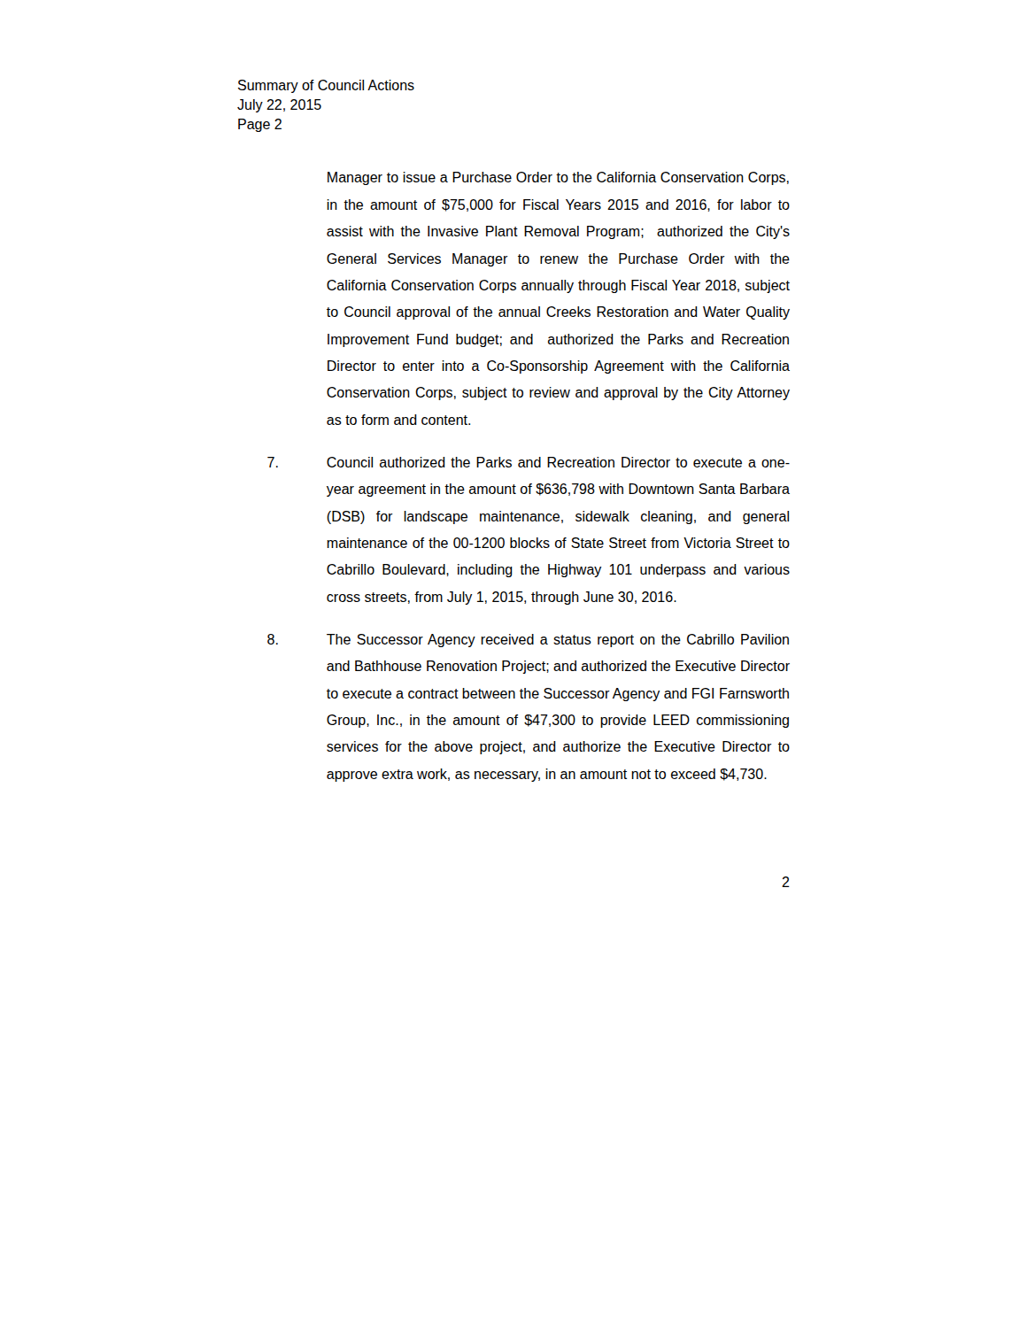Summary of Council Actions
July 22, 2015
Page 2
Manager to issue a Purchase Order to the California Conservation Corps, in the amount of $75,000 for Fiscal Years 2015 and 2016, for labor to assist with the Invasive Plant Removal Program; authorized the City's General Services Manager to renew the Purchase Order with the California Conservation Corps annually through Fiscal Year 2018, subject to Council approval of the annual Creeks Restoration and Water Quality Improvement Fund budget; and authorized the Parks and Recreation Director to enter into a Co-Sponsorship Agreement with the California Conservation Corps, subject to review and approval by the City Attorney as to form and content.
7. Council authorized the Parks and Recreation Director to execute a one-year agreement in the amount of $636,798 with Downtown Santa Barbara (DSB) for landscape maintenance, sidewalk cleaning, and general maintenance of the 00-1200 blocks of State Street from Victoria Street to Cabrillo Boulevard, including the Highway 101 underpass and various cross streets, from July 1, 2015, through June 30, 2016.
8. The Successor Agency received a status report on the Cabrillo Pavilion and Bathhouse Renovation Project; and authorized the Executive Director to execute a contract between the Successor Agency and FGI Farnsworth Group, Inc., in the amount of $47,300 to provide LEED commissioning services for the above project, and authorize the Executive Director to approve extra work, as necessary, in an amount not to exceed $4,730.
2